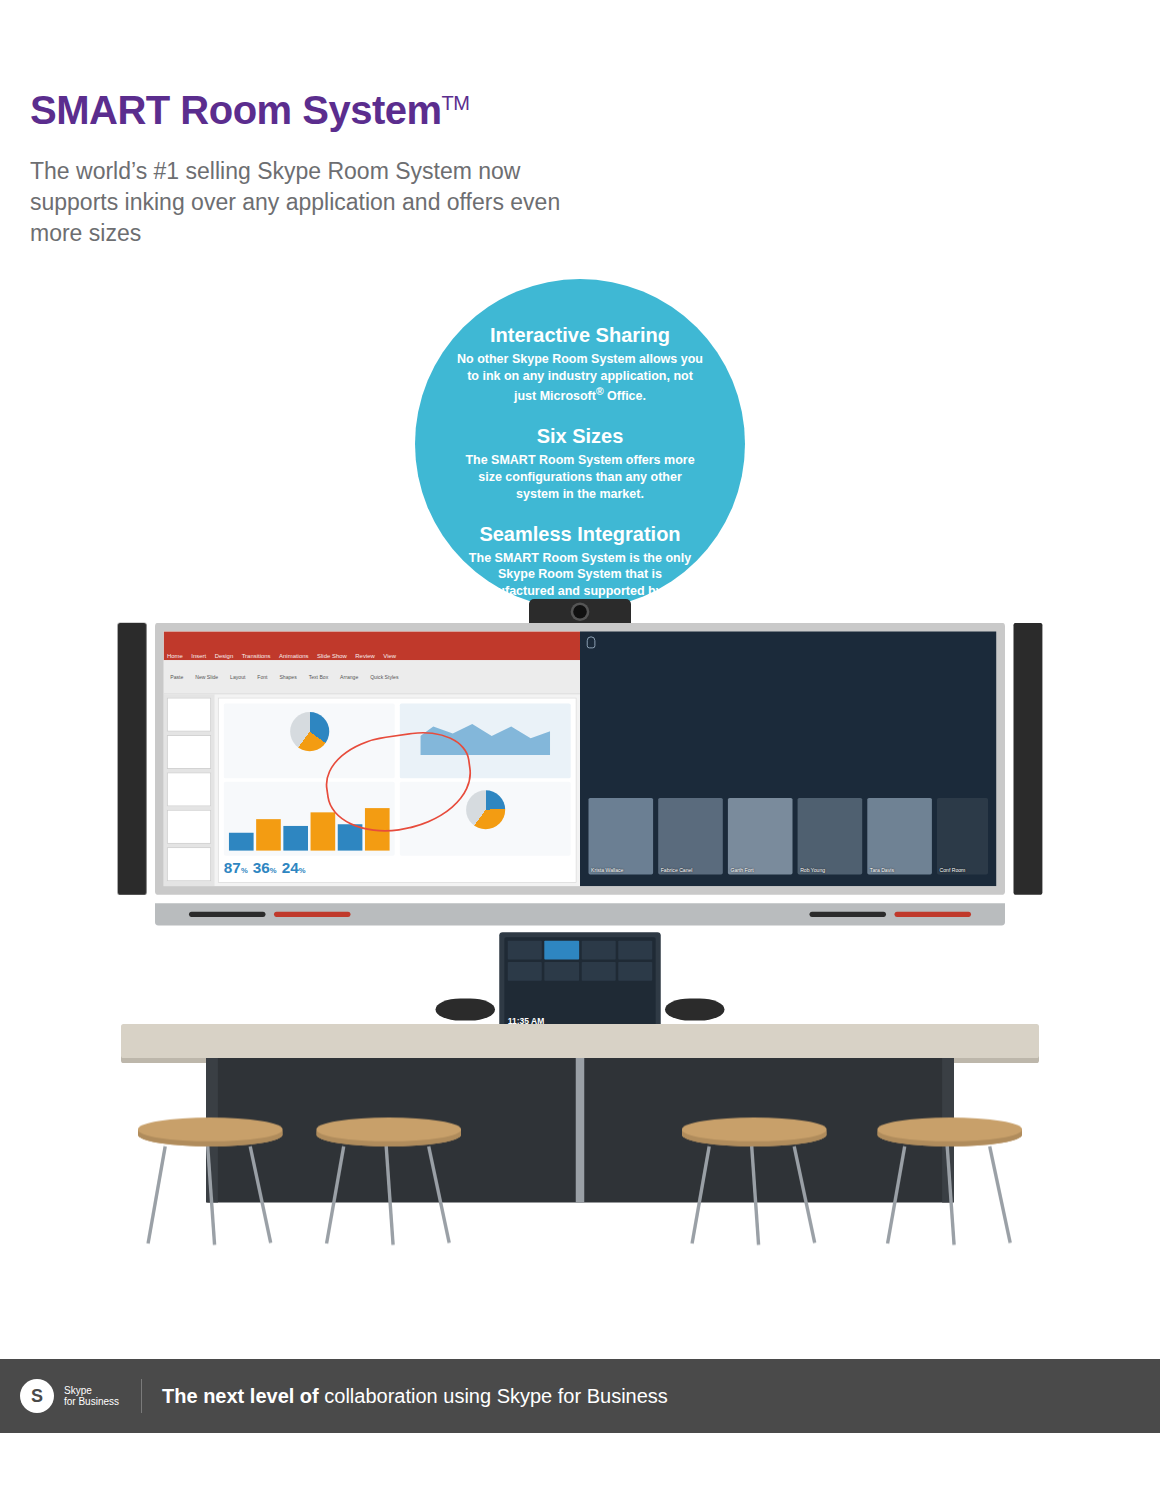SMART Room SystemTM
The world’s #1 selling Skype Room System now supports inking over any application and offers even more sizes
Interactive Sharing
No other Skype Room System allows you to ink on any industry application, not just Microsoft® Office.
Six Sizes
The SMART Room System offers more size configurations than any other system in the market.
Seamless Integration
The SMART Room System is the only Skype Room System that is manufactured and supported by one vendor.
Home Insert Design Transitions Animations Slide Show Review View
Paste New Slide Layout Font Shapes Text Box Arrange Quick Styles
87% 36% 24%
Krista Wallace
Fabrice Canel
Garth Fort
Rob Young
Tara Davis
Conf Room
11:35 AM
S
Skype
for Business
The next level of collaboration using Skype for Business